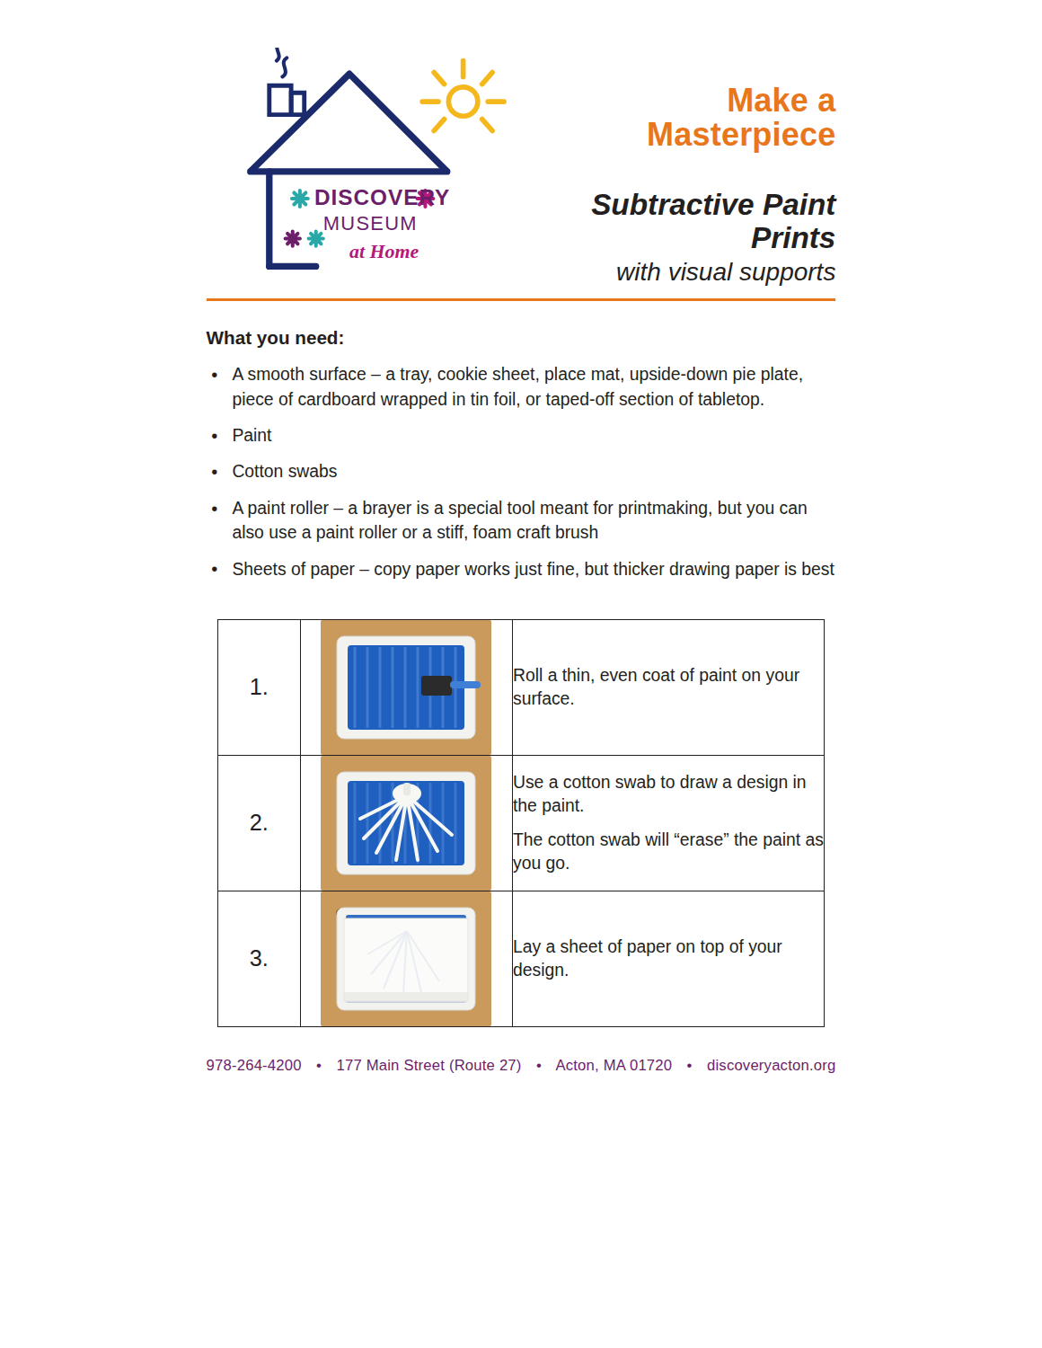DISCOVERY MUSEUM at Home
Make a Masterpiece
Subtractive Paint Prints with visual supports
What you need:
A smooth surface – a tray, cookie sheet, place mat, upside-down pie plate, piece of cardboard wrapped in tin foil, or taped-off section of tabletop.
Paint
Cotton swabs
A paint roller – a brayer is a special tool meant for printmaking, but you can also use a paint roller or a stiff, foam craft brush
Sheets of paper – copy paper works just fine, but thicker drawing paper is best
| 1. | | Roll a thin, even coat of paint on your surface. |
| 2. | | Use a cotton swab to draw a design in the paint. The cotton swab will “erase” the paint as you go. |
| 3. | | Lay a sheet of paper on top of your design. |
978-264-4200 • 177 Main Street (Route 27) • Acton, MA 01720 • discoveryacton.org